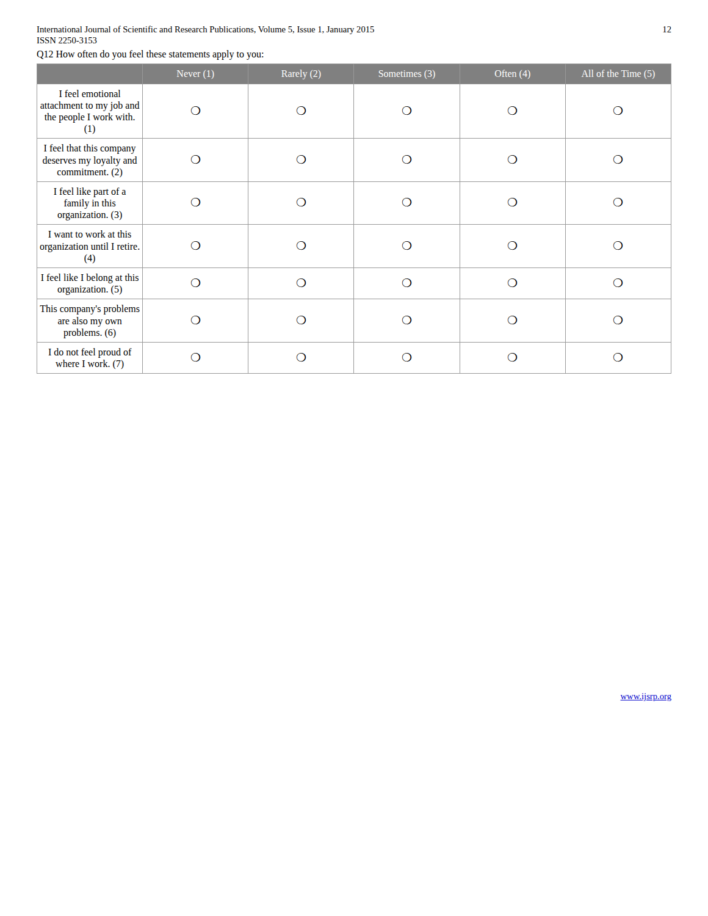International Journal of Scientific and Research Publications, Volume 5, Issue 1, January 2015
ISSN 2250-3153
12
Q12 How often do you feel these statements apply to you:
| | Never (1) | Rarely (2) | Sometimes (3) | Often (4) | All of the Time (5) |
| --- | --- | --- | --- | --- | --- |
| I feel emotional attachment to my job and the people I work with. (1) | ❍ | ❍ | ❍ | ❍ | ❍ |
| I feel that this company deserves my loyalty and commitment. (2) | ❍ | ❍ | ❍ | ❍ | ❍ |
| I feel like part of a family in this organization. (3) | ❍ | ❍ | ❍ | ❍ | ❍ |
| I want to work at this organization until I retire. (4) | ❍ | ❍ | ❍ | ❍ | ❍ |
| I feel like I belong at this organization. (5) | ❍ | ❍ | ❍ | ❍ | ❍ |
| This company's problems are also my own problems. (6) | ❍ | ❍ | ❍ | ❍ | ❍ |
| I do not feel proud of where I work. (7) | ❍ | ❍ | ❍ | ❍ | ❍ |
www.ijsrp.org